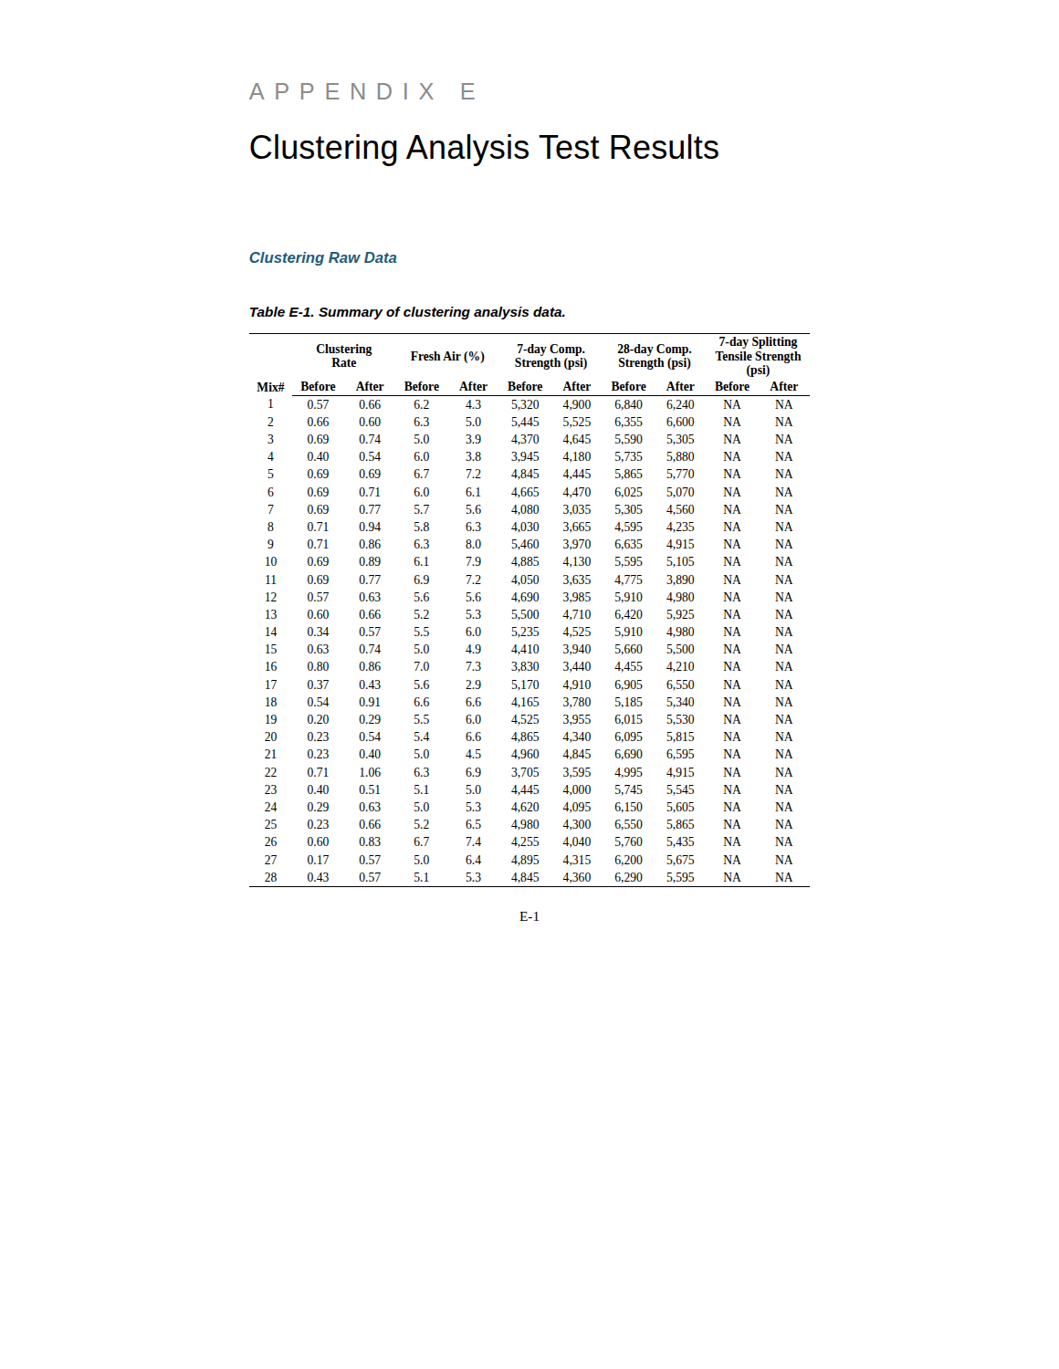APPENDIX E
Clustering Analysis Test Results
Clustering Raw Data
Table E-1. Summary of clustering analysis data.
| Mix# | Clustering Rate | Fresh Air (%) | 7-day Comp. Strength (psi) | 28-day Comp. Strength (psi) | 7-day Splitting Tensile Strength (psi) |
| --- | --- | --- | --- | --- | --- |
| Before | After | Before | After | Before | After | Before | After | Before | After |
| 1 | 0.57 | 0.66 | 6.2 | 4.3 | 5,320 | 4,900 | 6,840 | 6,240 | NA | NA |
| 2 | 0.66 | 0.60 | 6.3 | 5.0 | 5,445 | 5,525 | 6,355 | 6,600 | NA | NA |
| 3 | 0.69 | 0.74 | 5.0 | 3.9 | 4,370 | 4,645 | 5,590 | 5,305 | NA | NA |
| 4 | 0.40 | 0.54 | 6.0 | 3.8 | 3,945 | 4,180 | 5,735 | 5,880 | NA | NA |
| 5 | 0.69 | 0.69 | 6.7 | 7.2 | 4,845 | 4,445 | 5,865 | 5,770 | NA | NA |
| 6 | 0.69 | 0.71 | 6.0 | 6.1 | 4,665 | 4,470 | 6,025 | 5,070 | NA | NA |
| 7 | 0.69 | 0.77 | 5.7 | 5.6 | 4,080 | 3,035 | 5,305 | 4,560 | NA | NA |
| 8 | 0.71 | 0.94 | 5.8 | 6.3 | 4,030 | 3,665 | 4,595 | 4,235 | NA | NA |
| 9 | 0.71 | 0.86 | 6.3 | 8.0 | 5,460 | 3,970 | 6,635 | 4,915 | NA | NA |
| 10 | 0.69 | 0.89 | 6.1 | 7.9 | 4,885 | 4,130 | 5,595 | 5,105 | NA | NA |
| 11 | 0.69 | 0.77 | 6.9 | 7.2 | 4,050 | 3,635 | 4,775 | 3,890 | NA | NA |
| 12 | 0.57 | 0.63 | 5.6 | 5.6 | 4,690 | 3,985 | 5,910 | 4,980 | NA | NA |
| 13 | 0.60 | 0.66 | 5.2 | 5.3 | 5,500 | 4,710 | 6,420 | 5,925 | NA | NA |
| 14 | 0.34 | 0.57 | 5.5 | 6.0 | 5,235 | 4,525 | 5,910 | 4,980 | NA | NA |
| 15 | 0.63 | 0.74 | 5.0 | 4.9 | 4,410 | 3,940 | 5,660 | 5,500 | NA | NA |
| 16 | 0.80 | 0.86 | 7.0 | 7.3 | 3,830 | 3,440 | 4,455 | 4,210 | NA | NA |
| 17 | 0.37 | 0.43 | 5.6 | 2.9 | 5,170 | 4,910 | 6,905 | 6,550 | NA | NA |
| 18 | 0.54 | 0.91 | 6.6 | 6.6 | 4,165 | 3,780 | 5,185 | 5,340 | NA | NA |
| 19 | 0.20 | 0.29 | 5.5 | 6.0 | 4,525 | 3,955 | 6,015 | 5,530 | NA | NA |
| 20 | 0.23 | 0.54 | 5.4 | 6.6 | 4,865 | 4,340 | 6,095 | 5,815 | NA | NA |
| 21 | 0.23 | 0.40 | 5.0 | 4.5 | 4,960 | 4,845 | 6,690 | 6,595 | NA | NA |
| 22 | 0.71 | 1.06 | 6.3 | 6.9 | 3,705 | 3,595 | 4,995 | 4,915 | NA | NA |
| 23 | 0.40 | 0.51 | 5.1 | 5.0 | 4,445 | 4,000 | 5,745 | 5,545 | NA | NA |
| 24 | 0.29 | 0.63 | 5.0 | 5.3 | 4,620 | 4,095 | 6,150 | 5,605 | NA | NA |
| 25 | 0.23 | 0.66 | 5.2 | 6.5 | 4,980 | 4,300 | 6,550 | 5,865 | NA | NA |
| 26 | 0.60 | 0.83 | 6.7 | 7.4 | 4,255 | 4,040 | 5,760 | 5,435 | NA | NA |
| 27 | 0.17 | 0.57 | 5.0 | 6.4 | 4,895 | 4,315 | 6,200 | 5,675 | NA | NA |
| 28 | 0.43 | 0.57 | 5.1 | 5.3 | 4,845 | 4,360 | 6,290 | 5,595 | NA | NA |
E-1